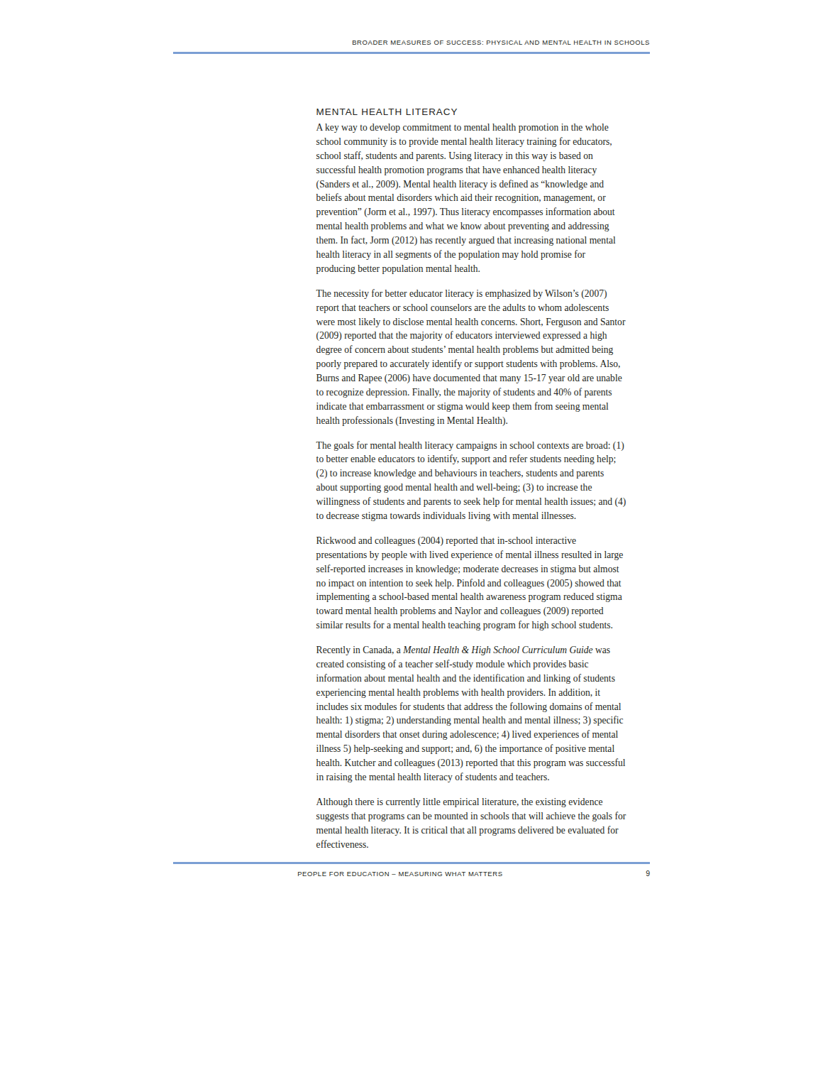Broader Measures of Success: Physical and Mental Health in Schools
Mental Health Literacy
A key way to develop commitment to mental health promotion in the whole school community is to provide mental health literacy training for educators, school staff, students and parents. Using literacy in this way is based on successful health promotion programs that have enhanced health literacy (Sanders et al., 2009). Mental health literacy is defined as “knowledge and beliefs about mental disorders which aid their recognition, management, or prevention” (Jorm et al., 1997). Thus literacy encompasses information about mental health problems and what we know about preventing and addressing them. In fact, Jorm (2012) has recently argued that increasing national mental health literacy in all segments of the population may hold promise for producing better population mental health.
The necessity for better educator literacy is emphasized by Wilson’s (2007) report that teachers or school counselors are the adults to whom adolescents were most likely to disclose mental health concerns. Short, Ferguson and Santor (2009) reported that the majority of educators interviewed expressed a high degree of concern about students’ mental health problems but admitted being poorly prepared to accurately identify or support students with problems. Also, Burns and Rapee (2006) have documented that many 15-17 year old are unable to recognize depression. Finally, the majority of students and 40% of parents indicate that embarrassment or stigma would keep them from seeing mental health professionals (Investing in Mental Health).
The goals for mental health literacy campaigns in school contexts are broad: (1) to better enable educators to identify, support and refer students needing help; (2) to increase knowledge and behaviours in teachers, students and parents about supporting good mental health and well-being; (3) to increase the willingness of students and parents to seek help for mental health issues; and (4) to decrease stigma towards individuals living with mental illnesses.
Rickwood and colleagues (2004) reported that in-school interactive presentations by people with lived experience of mental illness resulted in large self-reported increases in knowledge; moderate decreases in stigma but almost no impact on intention to seek help. Pinfold and colleagues (2005) showed that implementing a school-based mental health awareness program reduced stigma toward mental health problems and Naylor and colleagues (2009) reported similar results for a mental health teaching program for high school students.
Recently in Canada, a Mental Health & High School Curriculum Guide was created consisting of a teacher self-study module which provides basic information about mental health and the identification and linking of students experiencing mental health problems with health providers. In addition, it includes six modules for students that address the following domains of mental health: 1) stigma; 2) understanding mental health and mental illness; 3) specific mental disorders that onset during adolescence; 4) lived experiences of mental illness 5) help-seeking and support; and, 6) the importance of positive mental health. Kutcher and colleagues (2013) reported that this program was successful in raising the mental health literacy of students and teachers.
Although there is currently little empirical literature, the existing evidence suggests that programs can be mounted in schools that will achieve the goals for mental health literacy. It is critical that all programs delivered be evaluated for effectiveness.
People for Education – Measuring What Matters 9